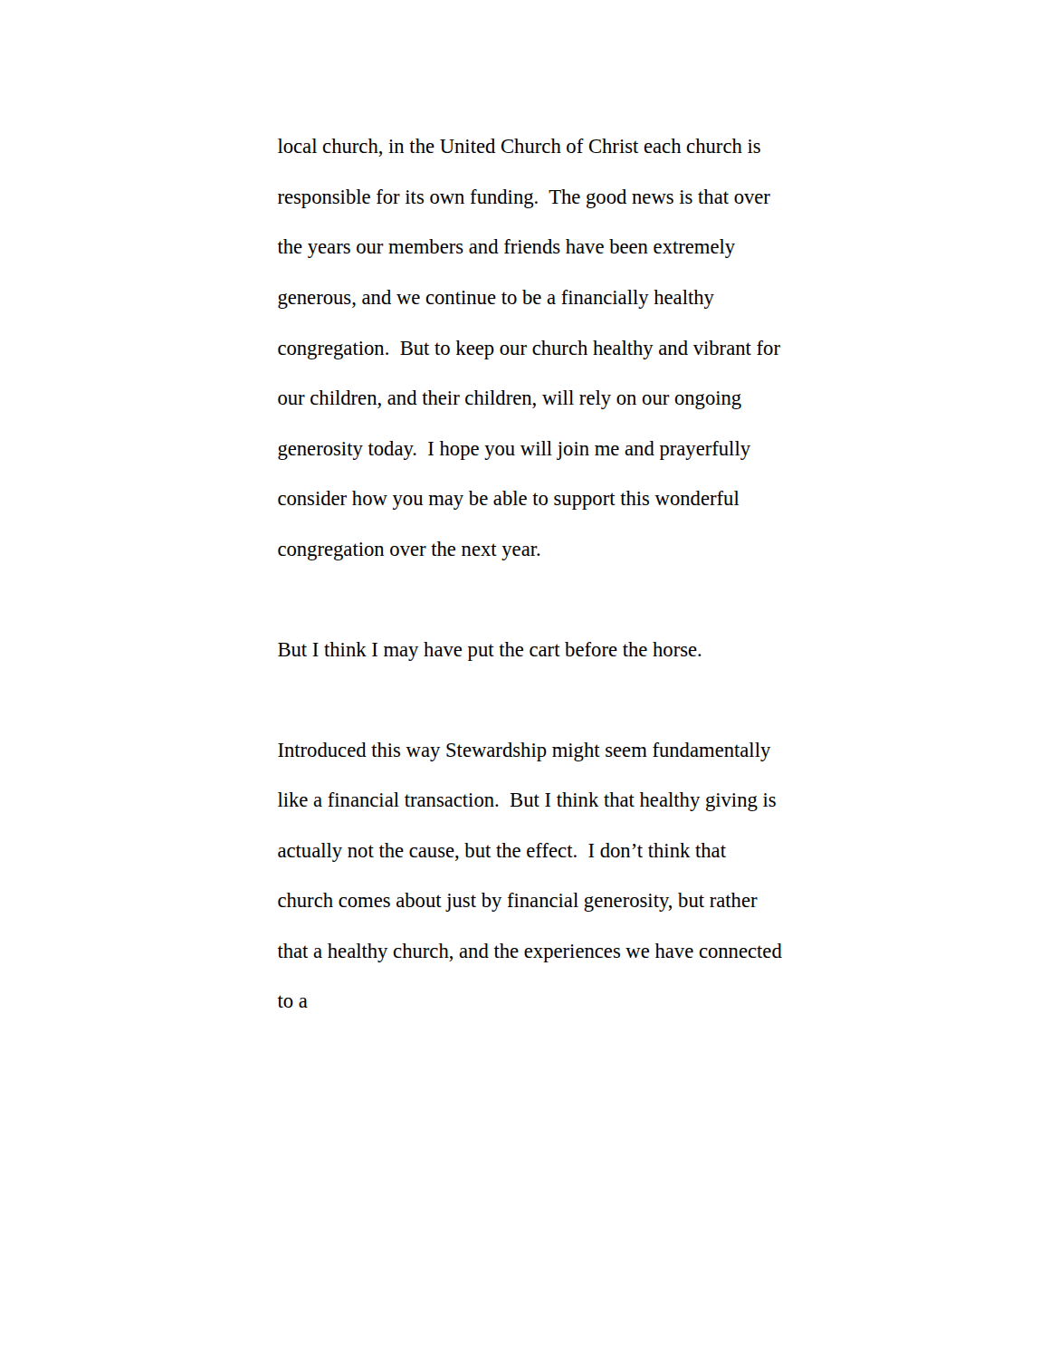local church, in the United Church of Christ each church is responsible for its own funding. The good news is that over the years our members and friends have been extremely generous, and we continue to be a financially healthy congregation. But to keep our church healthy and vibrant for our children, and their children, will rely on our ongoing generosity today. I hope you will join me and prayerfully consider how you may be able to support this wonderful congregation over the next year.
But I think I may have put the cart before the horse.
Introduced this way Stewardship might seem fundamentally like a financial transaction. But I think that healthy giving is actually not the cause, but the effect. I don’t think that church comes about just by financial generosity, but rather that a healthy church, and the experiences we have connected to a